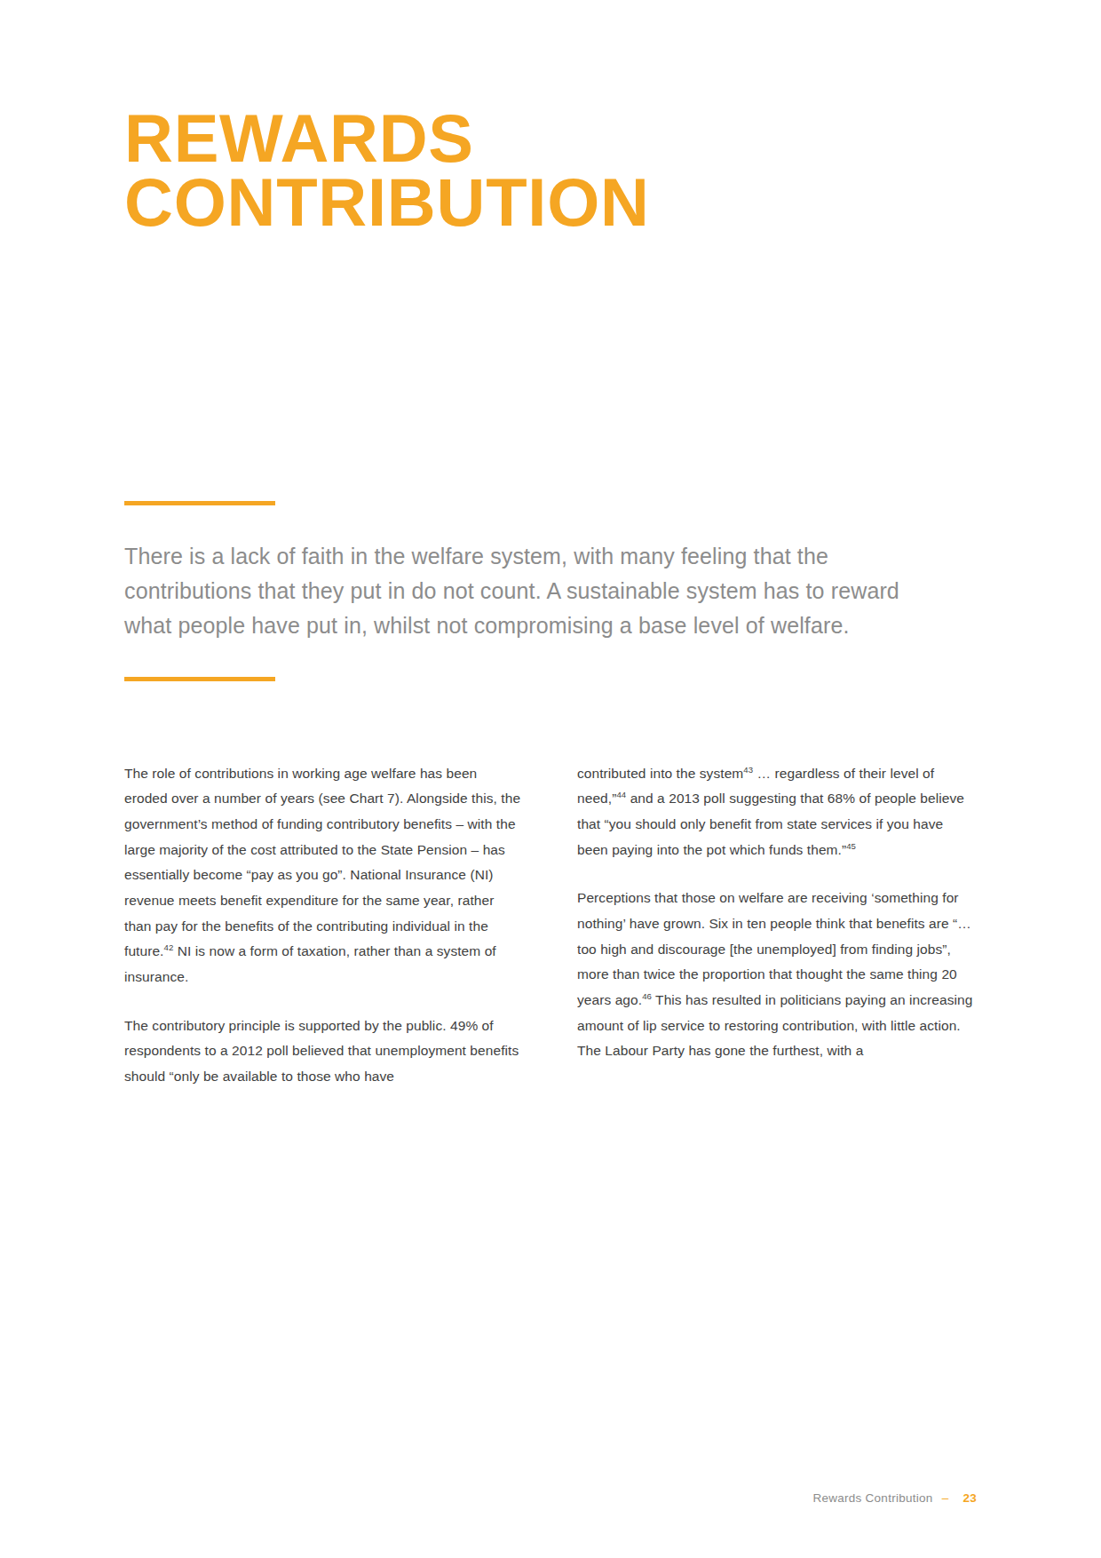Rewards
Contribution
There is a lack of faith in the welfare system, with many feeling that the contributions that they put in do not count. A sustainable system has to reward what people have put in, whilst not compromising a base level of welfare.
The role of contributions in working age welfare has been eroded over a number of years (see Chart 7). Alongside this, the government’s method of funding contributory benefits – with the large majority of the cost attributed to the State Pension – has essentially become “pay as you go”. National Insurance (NI) revenue meets benefit expenditure for the same year, rather than pay for the benefits of the contributing individual in the future.42 NI is now a form of taxation, rather than a system of insurance.
The contributory principle is supported by the public. 49% of respondents to a 2012 poll believed that unemployment benefits should “only be available to those who have
contributed into the system43 … regardless of their level of need,”44 and a 2013 poll suggesting that 68% of people believe that “you should only benefit from state services if you have been paying into the pot which funds them.”45
Perceptions that those on welfare are receiving ‘something for nothing’ have grown. Six in ten people think that benefits are “…too high and discourage [the unemployed] from finding jobs”, more than twice the proportion that thought the same thing 20 years ago.46 This has resulted in politicians paying an increasing amount of lip service to restoring contribution, with little action. The Labour Party has gone the furthest, with a
Rewards Contribution – 23